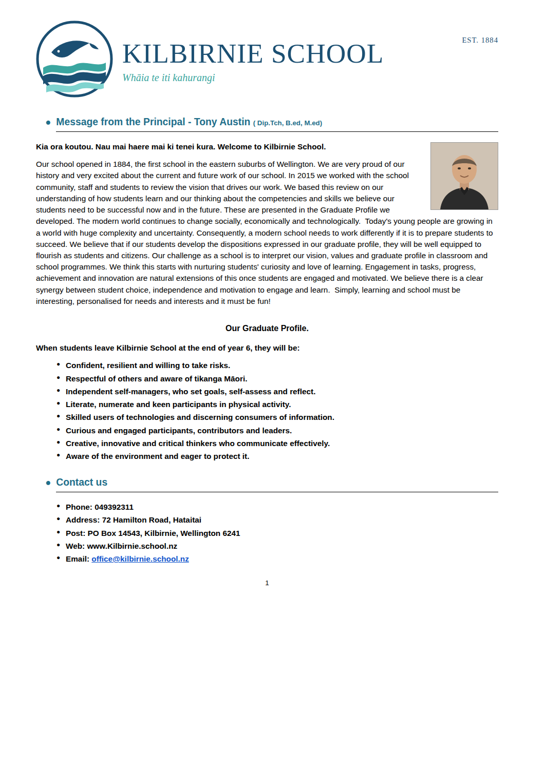EST. 1884
KILBIRNIE SCHOOL
Whāia te iti kahurangi
●
Message from the Principal - Tony Austin ( Dip.Tch, B.ed, M.ed)
Kia ora koutou. Nau mai haere mai ki tenei kura. Welcome to Kilbirnie School.
Our school opened in 1884, the first school in the eastern suburbs of Wellington. We are very proud of our history and very excited about the current and future work of our school. In 2015 we worked with the school community, staff and students to review the vision that drives our work. We based this review on our understanding of how students learn and our thinking about the competencies and skills we believe our students need to be successful now and in the future. These are presented in the Graduate Profile we developed. The modern world continues to change socially, economically and technologically. Today's young people are growing in a world with huge complexity and uncertainty. Consequently, a modern school needs to work differently if it is to prepare students to succeed. We believe that if our students develop the dispositions expressed in our graduate profile, they will be well equipped to flourish as students and citizens. Our challenge as a school is to interpret our vision, values and graduate profile in classroom and school programmes. We think this starts with nurturing students' curiosity and love of learning. Engagement in tasks, progress, achievement and innovation are natural extensions of this once students are engaged and motivated. We believe there is a clear synergy between student choice, independence and motivation to engage and learn. Simply, learning and school must be interesting, personalised for needs and interests and it must be fun!
Our Graduate Profile.
When students leave Kilbirnie School at the end of year 6, they will be:
Confident, resilient and willing to take risks.
Respectful of others and aware of tikanga Māori.
Independent self-managers, who set goals, self-assess and reflect.
Literate, numerate and keen participants in physical activity.
Skilled users of technologies and discerning consumers of information.
Curious and engaged participants, contributors and leaders.
Creative, innovative and critical thinkers who communicate effectively.
Aware of the environment and eager to protect it.
●
Contact us
Phone: 049392311
Address: 72 Hamilton Road, Hataitai
Post: PO Box 14543, Kilbirnie, Wellington 6241
Web: www.Kilbirnie.school.nz
Email: office@kilbirnie.school.nz
1